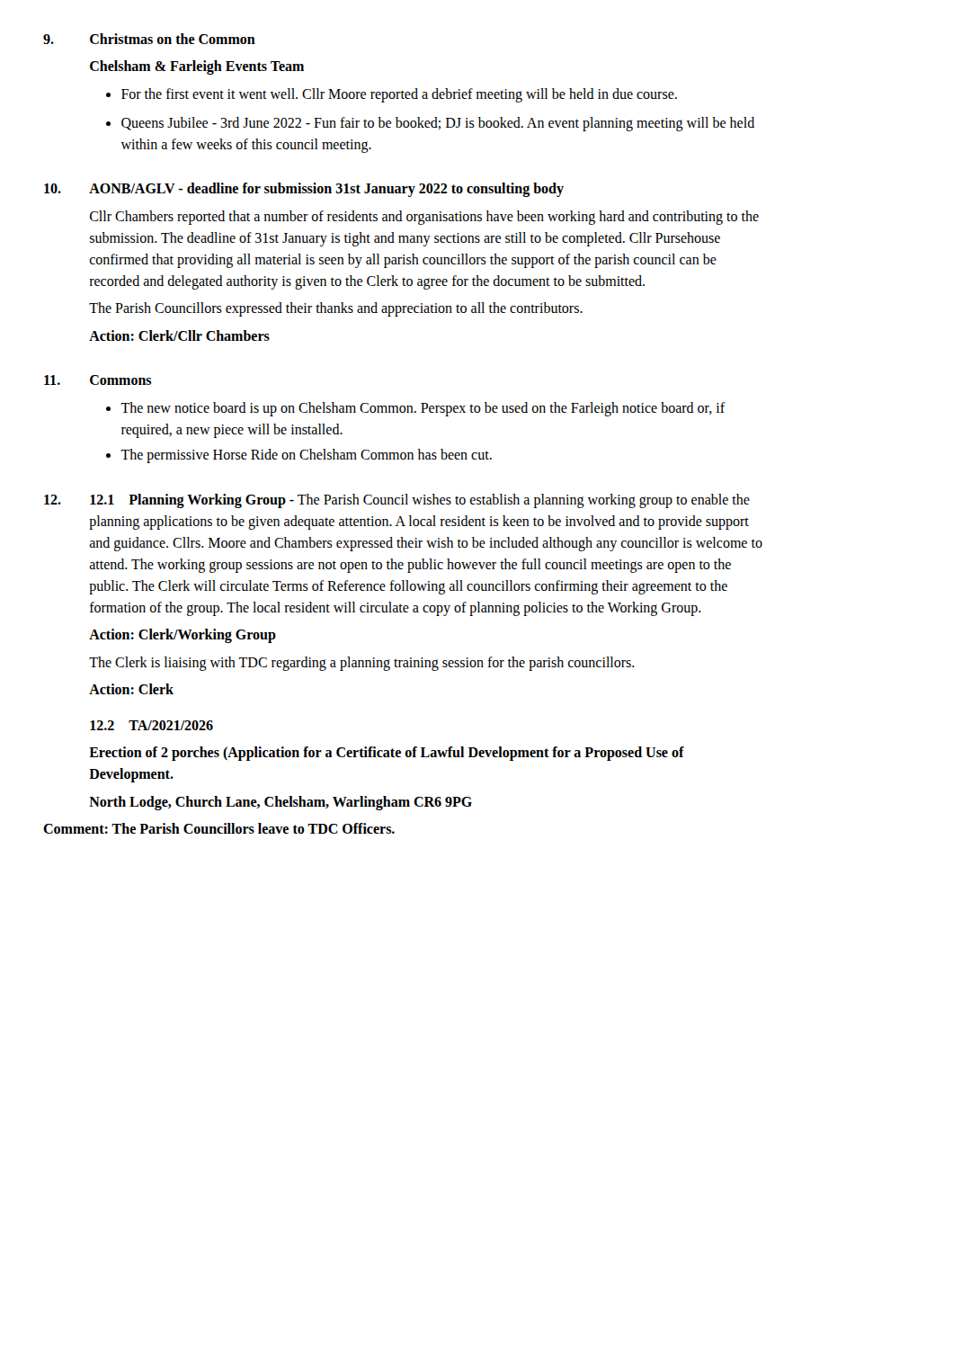Christmas on the Common
Chelsham & Farleigh Events Team
For the first event it went well. Cllr Moore reported a debrief meeting will be held in due course.
Queens Jubilee - 3rd June 2022 - Fun fair to be booked; DJ is booked. An event planning meeting will be held within a few weeks of this council meeting.
AONB/AGLV - deadline for submission 31st January 2022 to consulting body
Cllr Chambers reported that a number of residents and organisations have been working hard and contributing to the submission. The deadline of 31st January is tight and many sections are still to be completed. Cllr Pursehouse confirmed that providing all material is seen by all parish councillors the support of the parish council can be recorded and delegated authority is given to the Clerk to agree for the document to be submitted.
The Parish Councillors expressed their thanks and appreciation to all the contributors.
Action: Clerk/Cllr Chambers
Commons
The new notice board is up on Chelsham Common. Perspex to be used on the Farleigh notice board or, if required, a new piece will be installed.
The permissive Horse Ride on Chelsham Common has been cut.
12.1 Planning Working Group - The Parish Council wishes to establish a planning working group to enable the planning applications to be given adequate attention. A local resident is keen to be involved and to provide support and guidance. Cllrs. Moore and Chambers expressed their wish to be included although any councillor is welcome to attend. The working group sessions are not open to the public however the full council meetings are open to the public. The Clerk will circulate Terms of Reference following all councillors confirming their agreement to the formation of the group. The local resident will circulate a copy of planning policies to the Working Group.
Action: Clerk/Working Group
The Clerk is liaising with TDC regarding a planning training session for the parish councillors.
Action: Clerk
12.2 TA/2021/2026
Erection of 2 porches (Application for a Certificate of Lawful Development for a Proposed Use of Development.
North Lodge, Church Lane, Chelsham, Warlingham CR6 9PG
Comment: The Parish Councillors leave to TDC Officers.